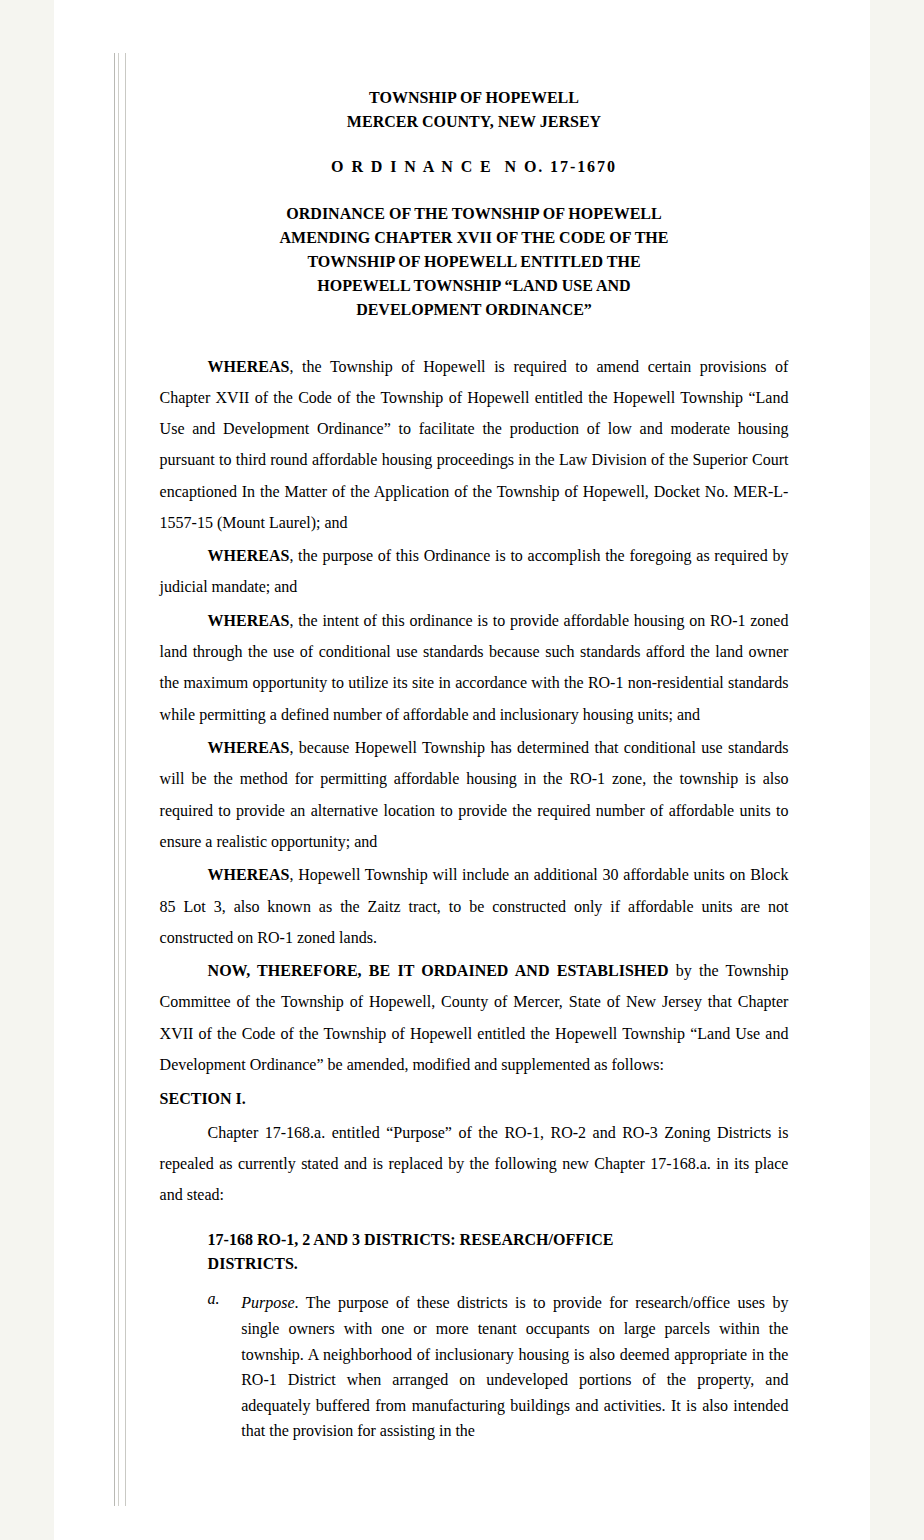TOWNSHIP OF HOPEWELL
MERCER COUNTY, NEW JERSEY
O R D I N A N C E N O. 17-1670
ORDINANCE OF THE TOWNSHIP OF HOPEWELL
AMENDING CHAPTER XVII OF THE CODE OF THE
TOWNSHIP OF HOPEWELL ENTITLED THE
HOPEWELL TOWNSHIP “LAND USE AND
DEVELOPMENT ORDINANCE”
WHEREAS, the Township of Hopewell is required to amend certain provisions of Chapter XVII of the Code of the Township of Hopewell entitled the Hopewell Township “Land Use and Development Ordinance” to facilitate the production of low and moderate housing pursuant to third round affordable housing proceedings in the Law Division of the Superior Court encaptioned In the Matter of the Application of the Township of Hopewell, Docket No. MER-L-1557-15 (Mount Laurel); and
WHEREAS, the purpose of this Ordinance is to accomplish the foregoing as required by judicial mandate; and
WHEREAS, the intent of this ordinance is to provide affordable housing on RO-1 zoned land through the use of conditional use standards because such standards afford the land owner the maximum opportunity to utilize its site in accordance with the RO-1 non-residential standards while permitting a defined number of affordable and inclusionary housing units; and
WHEREAS, because Hopewell Township has determined that conditional use standards will be the method for permitting affordable housing in the RO-1 zone, the township is also required to provide an alternative location to provide the required number of affordable units to ensure a realistic opportunity; and
WHEREAS, Hopewell Township will include an additional 30 affordable units on Block 85 Lot 3, also known as the Zaitz tract, to be constructed only if affordable units are not constructed on RO-1 zoned lands.
NOW, THEREFORE, BE IT ORDAINED AND ESTABLISHED by the Township Committee of the Township of Hopewell, County of Mercer, State of New Jersey that Chapter XVII of the Code of the Township of Hopewell entitled the Hopewell Township “Land Use and Development Ordinance” be amended, modified and supplemented as follows:
SECTION I.
Chapter 17-168.a. entitled “Purpose” of the RO-1, RO-2 and RO-3 Zoning Districts is repealed as currently stated and is replaced by the following new Chapter 17-168.a. in its place and stead:
17-168 RO-1, 2 AND 3 DISTRICTS: RESEARCH/OFFICE
DISTRICTS.
a.
Purpose. The purpose of these districts is to provide for research/office uses by single owners with one or more tenant occupants on large parcels within the township. A neighborhood of inclusionary housing is also deemed appropriate in the RO-1 District when arranged on undeveloped portions of the property, and adequately buffered from manufacturing buildings and activities. It is also intended that the provision for assisting in the